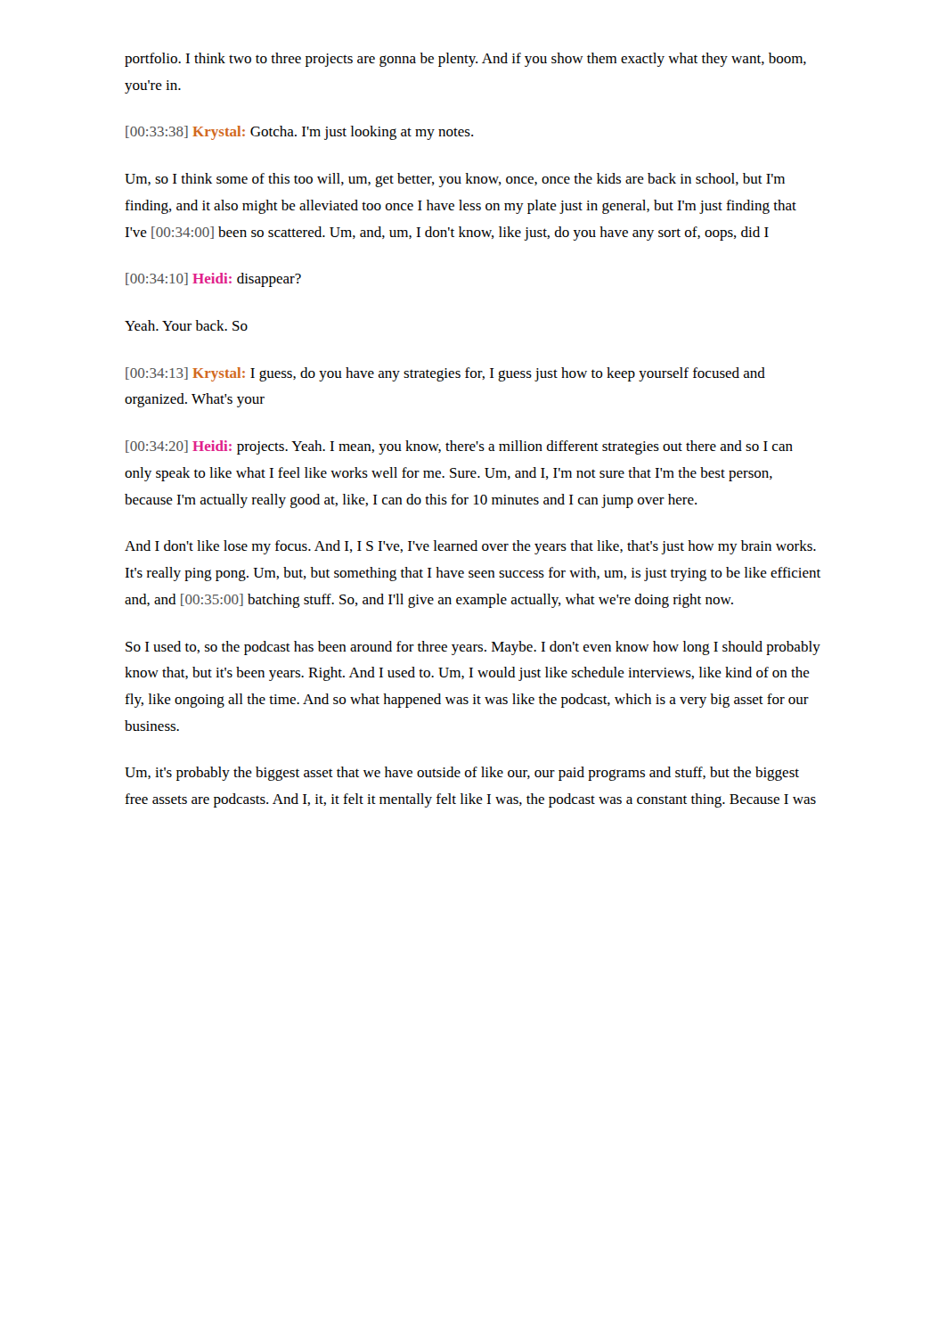portfolio. I think two to three projects are gonna be plenty. And if you show them exactly what they want, boom, you're in.
[00:33:38] Krystal: Gotcha. I'm just looking at my notes.
Um, so I think some of this too will, um, get better, you know, once, once the kids are back in school, but I'm finding, and it also might be alleviated too once I have less on my plate just in general, but I'm just finding that I've [00:34:00] been so scattered. Um, and, um, I don't know, like just, do you have any sort of, oops, did I
[00:34:10] Heidi: disappear?
Yeah. Your back. So
[00:34:13] Krystal: I guess, do you have any strategies for, I guess just how to keep yourself focused and organized. What's your
[00:34:20] Heidi: projects. Yeah. I mean, you know, there's a million different strategies out there and so I can only speak to like what I feel like works well for me. Sure. Um, and I, I'm not sure that I'm the best person, because I'm actually really good at, like, I can do this for 10 minutes and I can jump over here.
And I don't like lose my focus. And I, I S I've, I've learned over the years that like, that's just how my brain works. It's really ping pong. Um, but, but something that I have seen success for with, um, is just trying to be like efficient and, and [00:35:00] batching stuff. So, and I'll give an example actually, what we're doing right now.
So I used to, so the podcast has been around for three years. Maybe. I don't even know how long I should probably know that, but it's been years. Right. And I used to. Um, I would just like schedule interviews, like kind of on the fly, like ongoing all the time. And so what happened was it was like the podcast, which is a very big asset for our business.
Um, it's probably the biggest asset that we have outside of like our, our paid programs and stuff, but the biggest free assets are podcasts. And I, it, it felt it mentally felt like I was, the podcast was a constant thing. Because I was